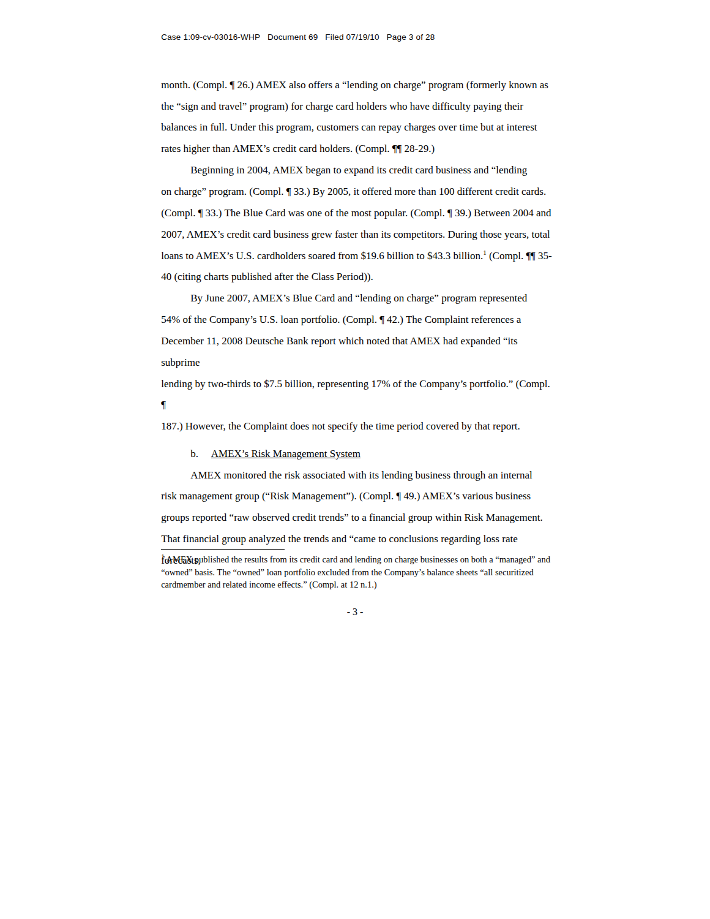Case 1:09-cv-03016-WHP Document 69 Filed 07/19/10 Page 3 of 28
month. (Compl. ¶ 26.) AMEX also offers a “lending on charge” program (formerly known as
the “sign and travel” program) for charge card holders who have difficulty paying their
balances in full. Under this program, customers can repay charges over time but at interest
rates higher than AMEX’s credit card holders. (Compl. ¶¶ 28-29.)
Beginning in 2004, AMEX began to expand its credit card business and “lending
on charge” program. (Compl. ¶ 33.) By 2005, it offered more than 100 different credit cards.
(Compl. ¶ 33.) The Blue Card was one of the most popular. (Compl. ¶ 39.) Between 2004 and
2007, AMEX’s credit card business grew faster than its competitors. During those years, total
loans to AMEX’s U.S. cardholders soared from $19.6 billion to $43.3 billion.1 (Compl. ¶¶ 35-
40 (citing charts published after the Class Period)).
By June 2007, AMEX’s Blue Card and “lending on charge” program represented
54% of the Company’s U.S. loan portfolio. (Compl. ¶ 42.) The Complaint references a
December 11, 2008 Deutsche Bank report which noted that AMEX had expanded “its subprime
lending by two-thirds to $7.5 billion, representing 17% of the Company’s portfolio.” (Compl. ¶
187.) However, the Complaint does not specify the time period covered by that report.
b. AMEX’s Risk Management System
AMEX monitored the risk associated with its lending business through an internal
risk management group (“Risk Management”). (Compl. ¶ 49.) AMEX’s various business
groups reported “raw observed credit trends” to a financial group within Risk Management.
That financial group analyzed the trends and “came to conclusions regarding loss rate forecasts,
1 AMEX published the results from its credit card and lending on charge businesses on both a “managed” and “owned” basis. The “owned” loan portfolio excluded from the Company’s balance sheets “all securitized cardmember and related income effects.” (Compl. at 12 n.1.)
- 3 -